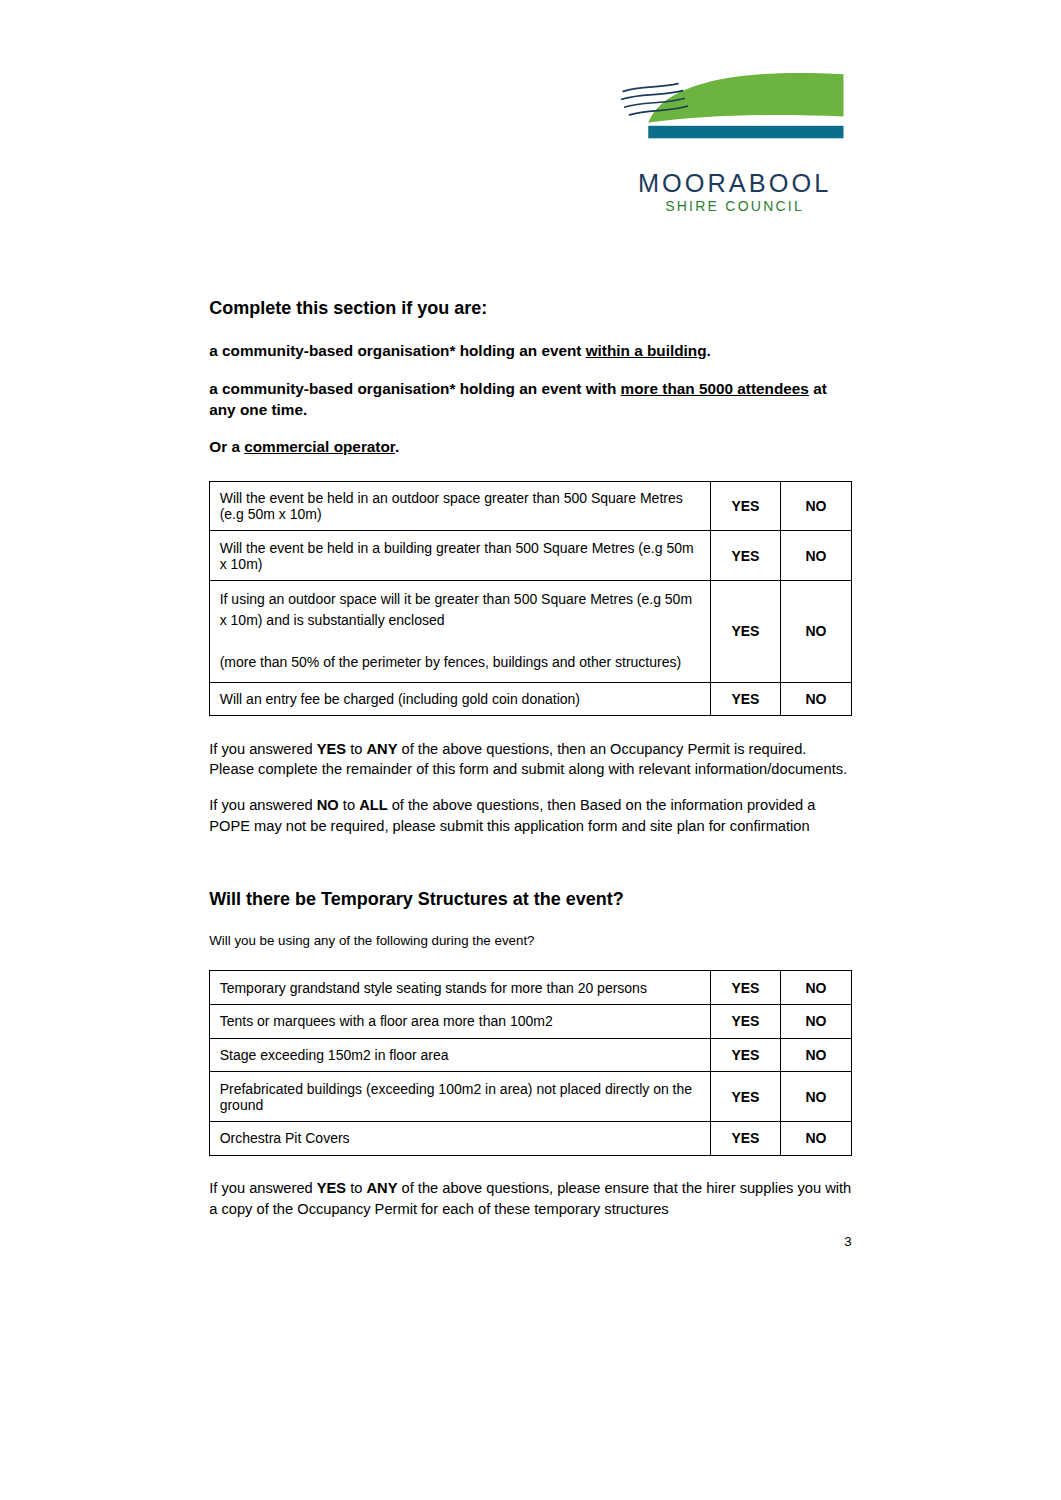MOORABOOL
SHIRE COUNCIL
Complete this section if you are:
a community-based organisation* holding an event within a building.
a community-based organisation* holding an event with more than 5000 attendees at any one time.
Or a commercial operator.
| Will the event be held in an outdoor space greater than 500 Square Metres (e.g 50m x 10m) | YES | NO |
| Will the event be held in a building greater than 500 Square Metres (e.g 50m x 10m) | YES | NO |
| If using an outdoor space will it be greater than 500 Square Metres (e.g 50m x 10m) and is substantially enclosed (more than 50% of the perimeter by fences, buildings and other structures) | YES | NO |
| Will an entry fee be charged (including gold coin donation) | YES | NO |
If you answered YES to ANY of the above questions, then an Occupancy Permit is required.
Please complete the remainder of this form and submit along with relevant information/documents.
If you answered NO to ALL of the above questions, then Based on the information provided a POPE may not be required, please submit this application form and site plan for confirmation
Will there be Temporary Structures at the event?
Will you be using any of the following during the event?
| Temporary grandstand style seating stands for more than 20 persons | YES | NO |
| Tents or marquees with a floor area more than 100m2 | YES | NO |
| Stage exceeding 150m2 in floor area | YES | NO |
| Prefabricated buildings (exceeding 100m2 in area) not placed directly on the ground | YES | NO |
| Orchestra Pit Covers | YES | NO |
If you answered YES to ANY of the above questions, please ensure that the hirer supplies you with a copy of the Occupancy Permit for each of these temporary structures
3